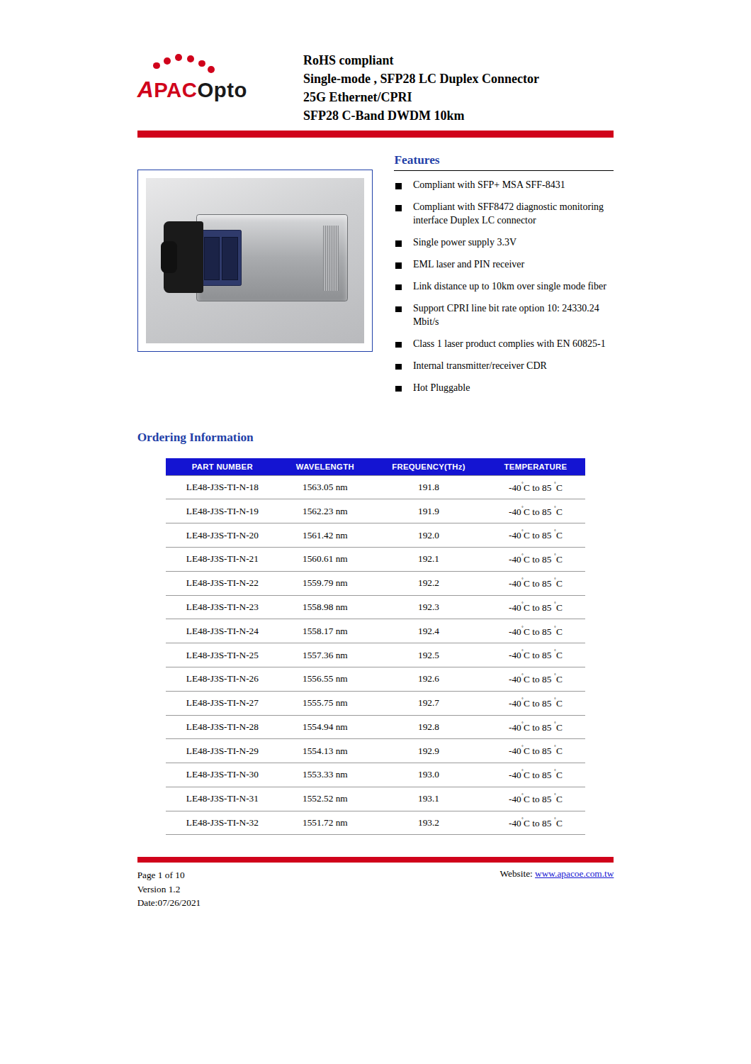APAC Opto
RoHS compliant
Single-mode , SFP28 LC Duplex Connector
25G Ethernet/CPRI
SFP28 C-Band DWDM 10km
Features
Compliant with SFP+ MSA SFF-8431
Compliant with SFF8472 diagnostic monitoring interface Duplex LC connector
Single power supply 3.3V
EML laser and PIN receiver
Link distance up to 10km over single mode fiber
Support CPRI line bit rate option 10: 24330.24 Mbit/s
Class 1 laser product complies with EN 60825-1
Internal transmitter/receiver CDR
Hot Pluggable
Ordering Information
| PART NUMBER | WAVELENGTH | FREQUENCY(THz) | TEMPERATURE |
| --- | --- | --- | --- |
| LE48-J3S-TI-N-18 | 1563.05 nm | 191.8 | -40 ˚ C to 85 ˚ C |
| LE48-J3S-TI-N-19 | 1562.23 nm | 191.9 | -40 ˚ C to 85 ˚ C |
| LE48-J3S-TI-N-20 | 1561.42 nm | 192.0 | -40 ˚ C to 85 ˚ C |
| LE48-J3S-TI-N-21 | 1560.61 nm | 192.1 | -40 ˚ C to 85 ˚ C |
| LE48-J3S-TI-N-22 | 1559.79 nm | 192.2 | -40 ˚ C to 85 ˚ C |
| LE48-J3S-TI-N-23 | 1558.98 nm | 192.3 | -40 ˚ C to 85 ˚ C |
| LE48-J3S-TI-N-24 | 1558.17 nm | 192.4 | -40 ˚ C to 85 ˚ C |
| LE48-J3S-TI-N-25 | 1557.36 nm | 192.5 | -40 ˚ C to 85 ˚ C |
| LE48-J3S-TI-N-26 | 1556.55 nm | 192.6 | -40 ˚ C to 85 ˚ C |
| LE48-J3S-TI-N-27 | 1555.75 nm | 192.7 | -40 ˚ C to 85 ˚ C |
| LE48-J3S-TI-N-28 | 1554.94 nm | 192.8 | -40 ˚ C to 85 ˚ C |
| LE48-J3S-TI-N-29 | 1554.13 nm | 192.9 | -40 ˚ C to 85 ˚ C |
| LE48-J3S-TI-N-30 | 1553.33 nm | 193.0 | -40 ˚ C to 85 ˚ C |
| LE48-J3S-TI-N-31 | 1552.52 nm | 193.1 | -40 ˚ C to 85 ˚ C |
| LE48-J3S-TI-N-32 | 1551.72 nm | 193.2 | -40 ˚ C to 85 ˚ C |
Page 1 of 10
Version 1.2
Date:07/26/2021
Website: www.apacoe.com.tw